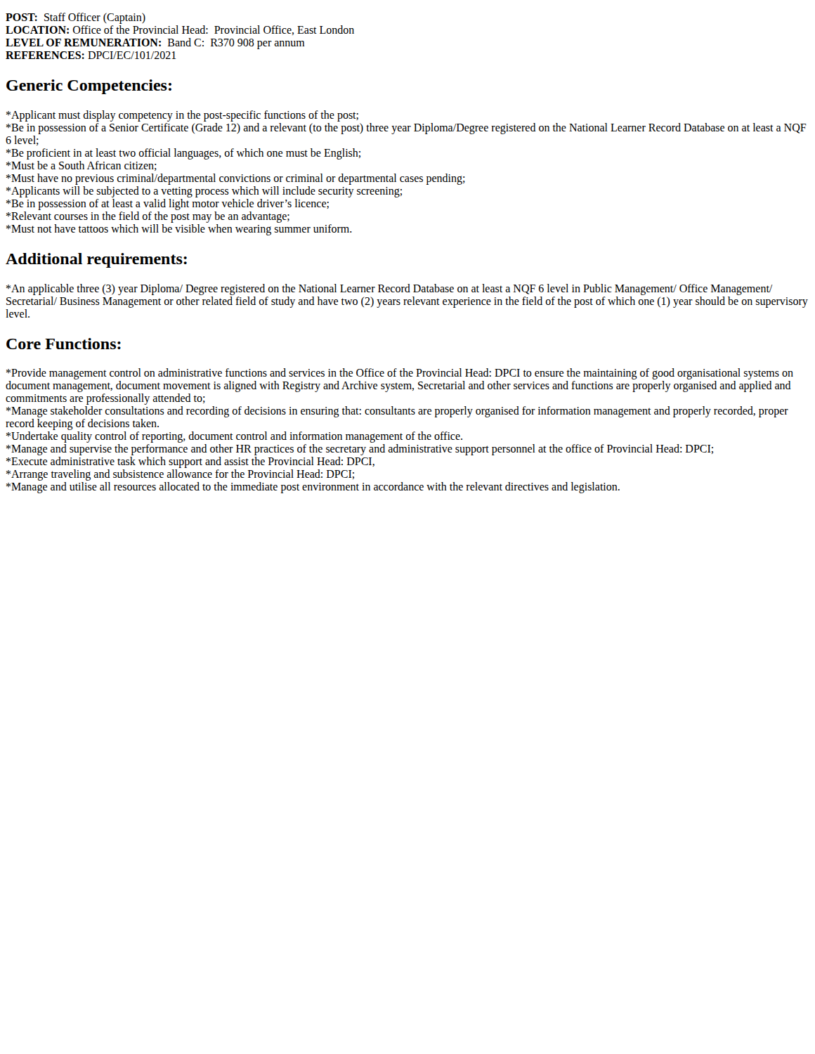POST: Staff Officer (Captain)
LOCATION: Office of the Provincial Head: Provincial Office, East London
LEVEL OF REMUNERATION: Band C: R370 908 per annum
REFERENCES: DPCI/EC/101/2021
Generic Competencies:
*Applicant must display competency in the post-specific functions of the post;
*Be in possession of a Senior Certificate (Grade 12) and a relevant (to the post) three year Diploma/Degree registered on the National Learner Record Database on at least a NQF 6 level;
*Be proficient in at least two official languages, of which one must be English;
*Must be a South African citizen;
*Must have no previous criminal/departmental convictions or criminal or departmental cases pending;
*Applicants will be subjected to a vetting process which will include security screening;
*Be in possession of at least a valid light motor vehicle driver’s licence;
*Relevant courses in the field of the post may be an advantage;
*Must not have tattoos which will be visible when wearing summer uniform.
Additional requirements:
*An applicable three (3) year Diploma/ Degree registered on the National Learner Record Database on at least a NQF 6 level in Public Management/ Office Management/ Secretarial/ Business Management or other related field of study and have two (2) years relevant experience in the field of the post of which one (1) year should be on supervisory level.
Core Functions:
*Provide management control on administrative functions and services in the Office of the Provincial Head: DPCI to ensure the maintaining of good organisational systems on document management, document movement is aligned with Registry and Archive system, Secretarial and other services and functions are properly organised and applied and commitments are professionally attended to;
*Manage stakeholder consultations and recording of decisions in ensuring that: consultants are properly organised for information management and properly recorded, proper record keeping of decisions taken.
*Undertake quality control of reporting, document control and information management of the office.
*Manage and supervise the performance and other HR practices of the secretary and administrative support personnel at the office of Provincial Head: DPCI;
*Execute administrative task which support and assist the Provincial Head: DPCI,
*Arrange traveling and subsistence allowance for the Provincial Head: DPCI;
*Manage and utilise all resources allocated to the immediate post environment in accordance with the relevant directives and legislation.